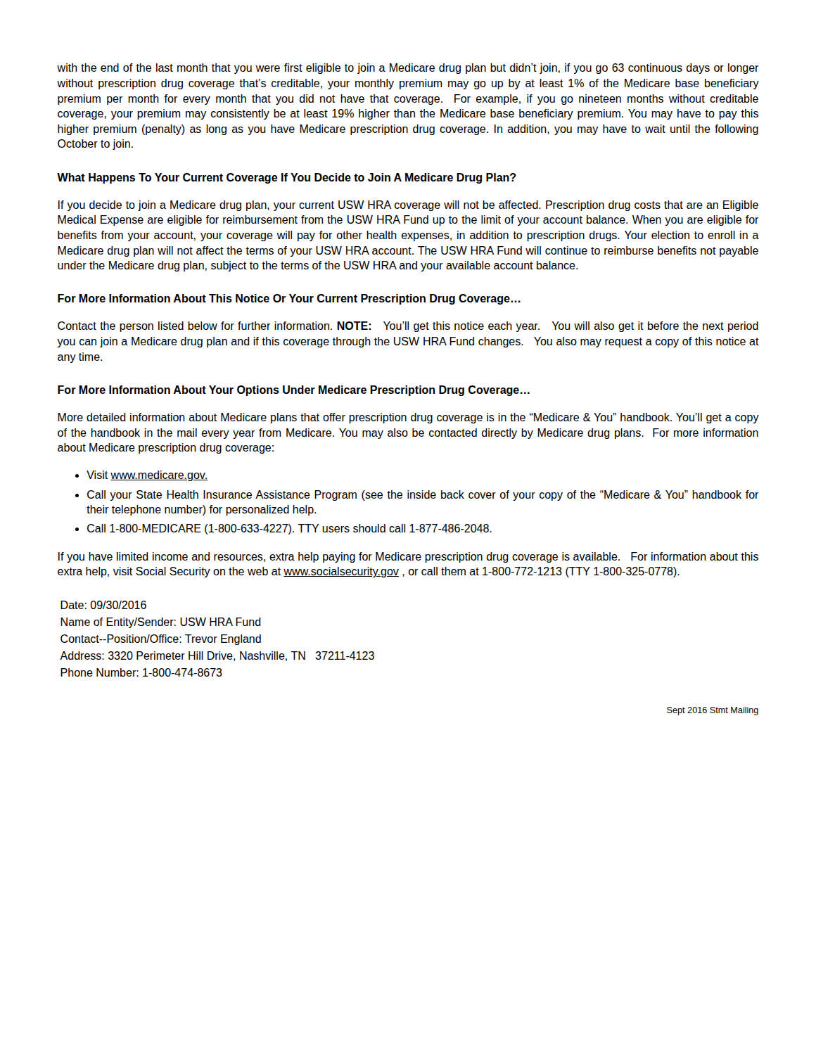with the end of the last month that you were first eligible to join a Medicare drug plan but didn’t join, if you go 63 continuous days or longer without prescription drug coverage that’s creditable, your monthly premium may go up by at least 1% of the Medicare base beneficiary premium per month for every month that you did not have that coverage. For example, if you go nineteen months without creditable coverage, your premium may consistently be at least 19% higher than the Medicare base beneficiary premium. You may have to pay this higher premium (penalty) as long as you have Medicare prescription drug coverage. In addition, you may have to wait until the following October to join.
What Happens To Your Current Coverage If You Decide to Join A Medicare Drug Plan?
If you decide to join a Medicare drug plan, your current USW HRA coverage will not be affected. Prescription drug costs that are an Eligible Medical Expense are eligible for reimbursement from the USW HRA Fund up to the limit of your account balance. When you are eligible for benefits from your account, your coverage will pay for other health expenses, in addition to prescription drugs. Your election to enroll in a Medicare drug plan will not affect the terms of your USW HRA account. The USW HRA Fund will continue to reimburse benefits not payable under the Medicare drug plan, subject to the terms of the USW HRA and your available account balance.
For More Information About This Notice Or Your Current Prescription Drug Coverage…
Contact the person listed below for further information. NOTE: You’ll get this notice each year. You will also get it before the next period you can join a Medicare drug plan and if this coverage through the USW HRA Fund changes. You also may request a copy of this notice at any time.
For More Information About Your Options Under Medicare Prescription Drug Coverage…
More detailed information about Medicare plans that offer prescription drug coverage is in the “Medicare & You” handbook. You’ll get a copy of the handbook in the mail every year from Medicare. You may also be contacted directly by Medicare drug plans. For more information about Medicare prescription drug coverage:
Visit www.medicare.gov.
Call your State Health Insurance Assistance Program (see the inside back cover of your copy of the “Medicare & You” handbook for their telephone number) for personalized help.
Call 1-800-MEDICARE (1-800-633-4227). TTY users should call 1-877-486-2048.
If you have limited income and resources, extra help paying for Medicare prescription drug coverage is available. For information about this extra help, visit Social Security on the web at www.socialsecurity.gov , or call them at 1-800-772-1213 (TTY 1-800-325-0778).
Date: 09/30/2016
Name of Entity/Sender: USW HRA Fund
Contact--Position/Office: Trevor England
Address: 3320 Perimeter Hill Drive, Nashville, TN 37211-4123
Phone Number: 1-800-474-8673
Sept 2016 Stmt Mailing